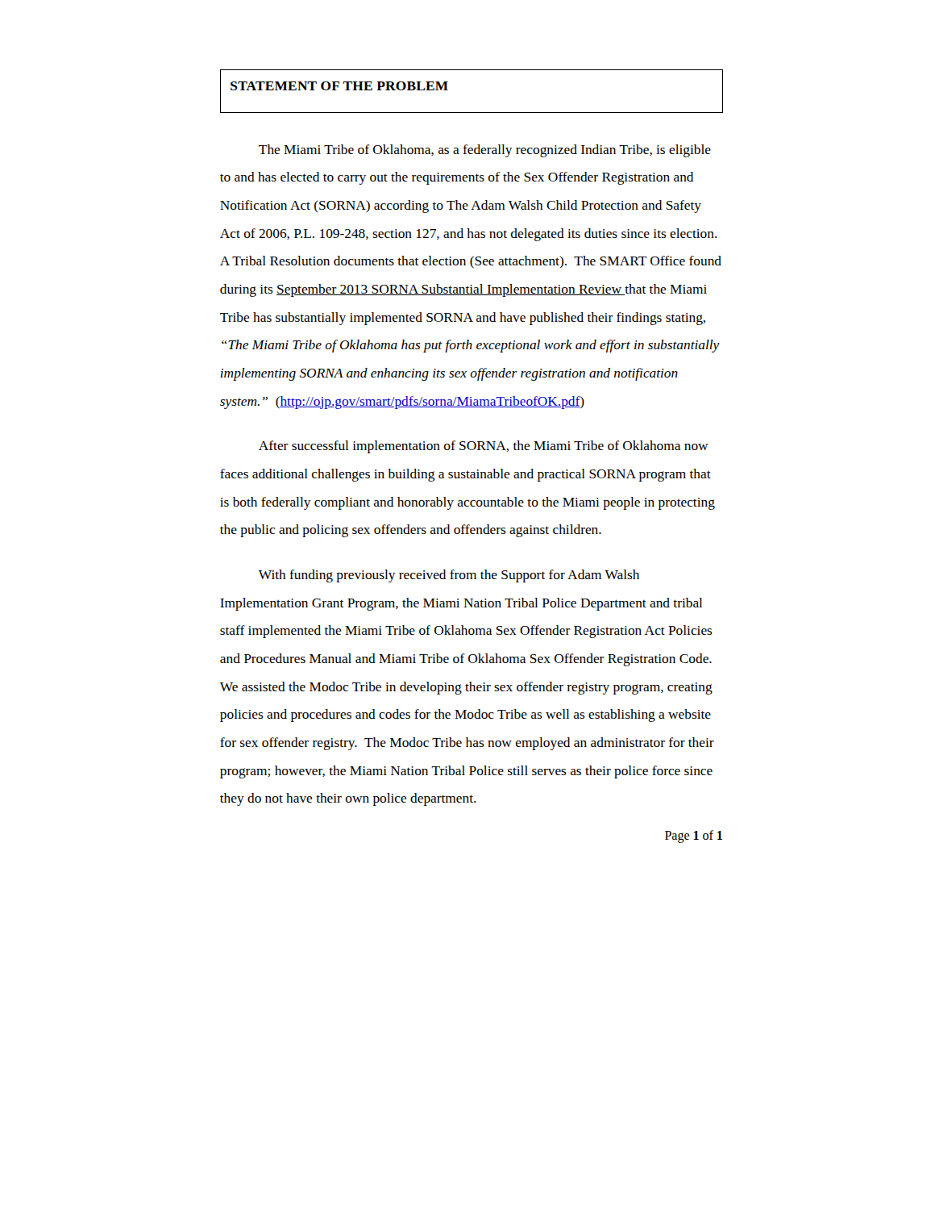STATEMENT OF THE PROBLEM
The Miami Tribe of Oklahoma, as a federally recognized Indian Tribe, is eligible to and has elected to carry out the requirements of the Sex Offender Registration and Notification Act (SORNA) according to The Adam Walsh Child Protection and Safety Act of 2006, P.L. 109-248, section 127, and has not delegated its duties since its election. A Tribal Resolution documents that election (See attachment). The SMART Office found during its September 2013 SORNA Substantial Implementation Review that the Miami Tribe has substantially implemented SORNA and have published their findings stating, “The Miami Tribe of Oklahoma has put forth exceptional work and effort in substantially implementing SORNA and enhancing its sex offender registration and notification system.” (http://ojp.gov/smart/pdfs/sorna/MiamaTribeofOK.pdf)
After successful implementation of SORNA, the Miami Tribe of Oklahoma now faces additional challenges in building a sustainable and practical SORNA program that is both federally compliant and honorably accountable to the Miami people in protecting the public and policing sex offenders and offenders against children.
With funding previously received from the Support for Adam Walsh Implementation Grant Program, the Miami Nation Tribal Police Department and tribal staff implemented the Miami Tribe of Oklahoma Sex Offender Registration Act Policies and Procedures Manual and Miami Tribe of Oklahoma Sex Offender Registration Code. We assisted the Modoc Tribe in developing their sex offender registry program, creating policies and procedures and codes for the Modoc Tribe as well as establishing a website for sex offender registry. The Modoc Tribe has now employed an administrator for their program; however, the Miami Nation Tribal Police still serves as their police force since they do not have their own police department.
Page 1 of 1